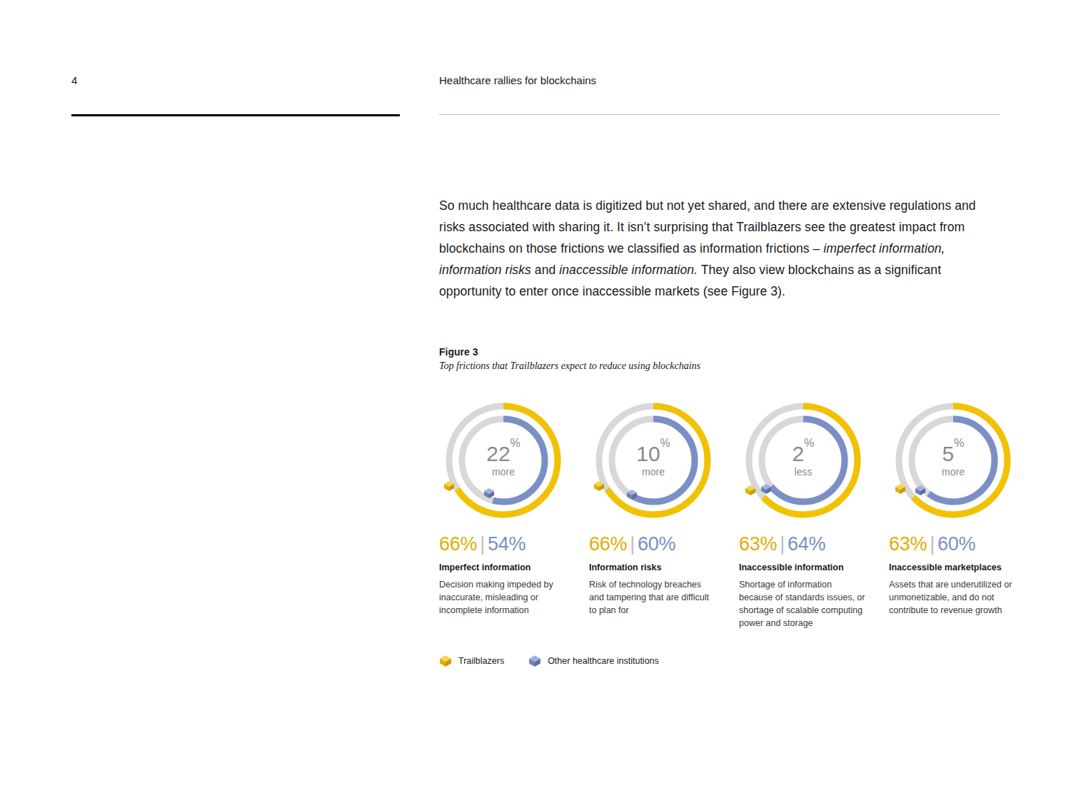4
Healthcare rallies for blockchains
So much healthcare data is digitized but not yet shared, and there are extensive regulations and risks associated with sharing it. It isn’t surprising that Trailblazers see the greatest impact from blockchains on those frictions we classified as information frictions – imperfect information, information risks and inaccessible information. They also view blockchains as a significant opportunity to enter once inaccessible markets (see Figure 3).
Figure 3
Top frictions that Trailblazers expect to reduce using blockchains
22%
more
66%|54%
Imperfect information
Decision making impeded by inaccurate, misleading or incomplete information
10%
more
66%|60%
Information risks
Risk of technology breaches and tampering that are difficult to plan for
2%
less
63%|64%
Inaccessible information
Shortage of information because of standards issues, or shortage of scalable computing power and storage
5%
more
63%|60%
Inaccessible marketplaces
Assets that are underutilized or unmonetizable, and do not contribute to revenue growth
Trailblazers
Other healthcare institutions